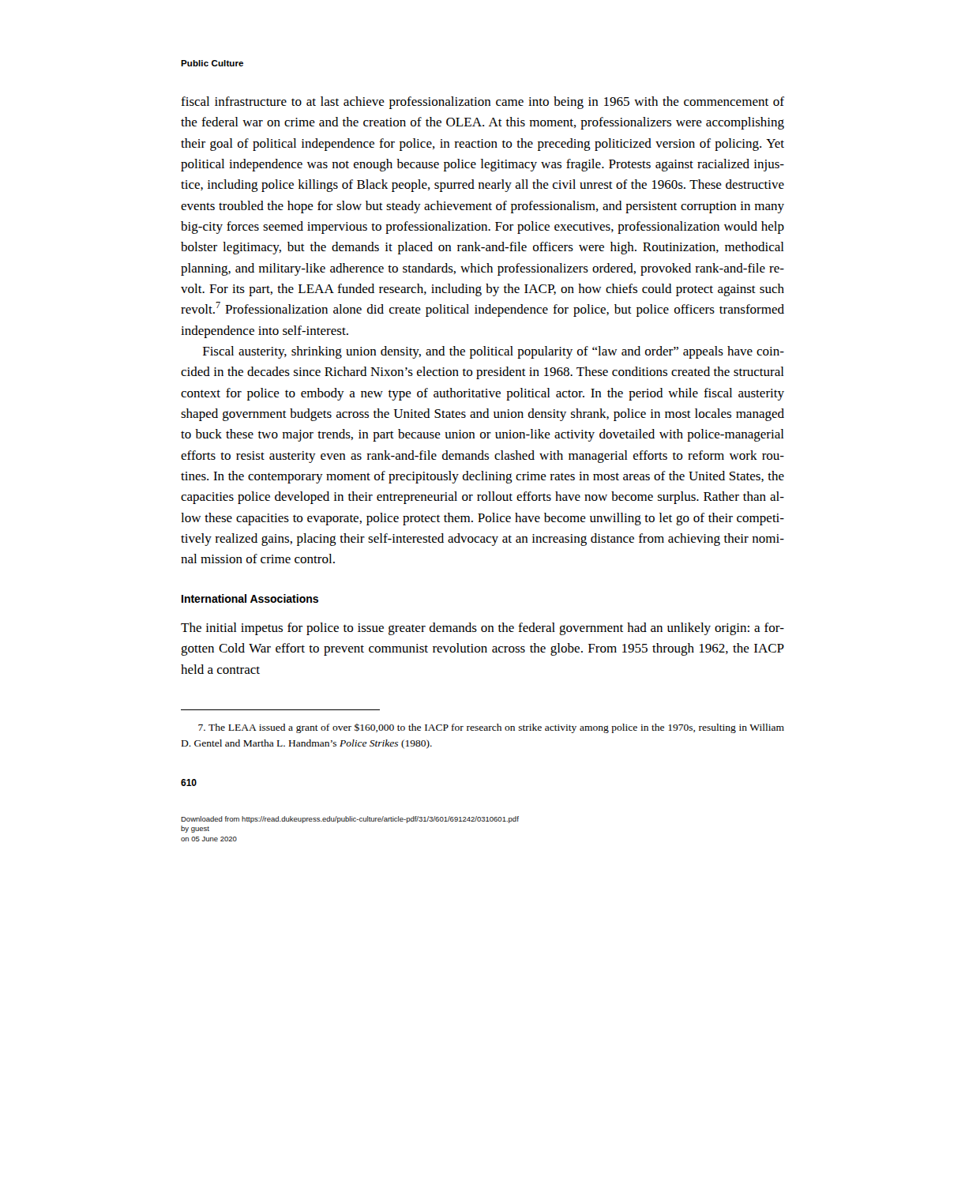Public Culture
fiscal infrastructure to at last achieve professionalization came into being in 1965 with the commencement of the federal war on crime and the creation of the OLEA. At this moment, professionalizers were accomplishing their goal of political independence for police, in reaction to the preceding politicized version of policing. Yet political independence was not enough because police legitimacy was fragile. Protests against racialized injustice, including police killings of Black people, spurred nearly all the civil unrest of the 1960s. These destructive events troubled the hope for slow but steady achievement of professionalism, and persistent corruption in many big-city forces seemed impervious to professionalization. For police executives, professionalization would help bolster legitimacy, but the demands it placed on rank-and-file officers were high. Routinization, methodical planning, and military-like adherence to standards, which professionalizers ordered, provoked rank-and-file revolt. For its part, the LEAA funded research, including by the IACP, on how chiefs could protect against such revolt.7 Professionalization alone did create political independence for police, but police officers transformed independence into self-interest.
Fiscal austerity, shrinking union density, and the political popularity of “law and order” appeals have coincided in the decades since Richard Nixon’s election to president in 1968. These conditions created the structural context for police to embody a new type of authoritative political actor. In the period while fiscal austerity shaped government budgets across the United States and union density shrank, police in most locales managed to buck these two major trends, in part because union or union-like activity dovetailed with police-managerial efforts to resist austerity even as rank-and-file demands clashed with managerial efforts to reform work routines. In the contemporary moment of precipitously declining crime rates in most areas of the United States, the capacities police developed in their entrepreneurial or rollout efforts have now become surplus. Rather than allow these capacities to evaporate, police protect them. Police have become unwilling to let go of their competitively realized gains, placing their self-interested advocacy at an increasing distance from achieving their nominal mission of crime control.
International Associations
The initial impetus for police to issue greater demands on the federal government had an unlikely origin: a forgotten Cold War effort to prevent communist revolution across the globe. From 1955 through 1962, the IACP held a contract
7. The LEAA issued a grant of over $160,000 to the IACP for research on strike activity among police in the 1970s, resulting in William D. Gentel and Martha L. Handman’s Police Strikes (1980).
610
Downloaded from https://read.dukeupress.edu/public-culture/article-pdf/31/3/601/691242/0310601.pdf
by guest
on 05 June 2020